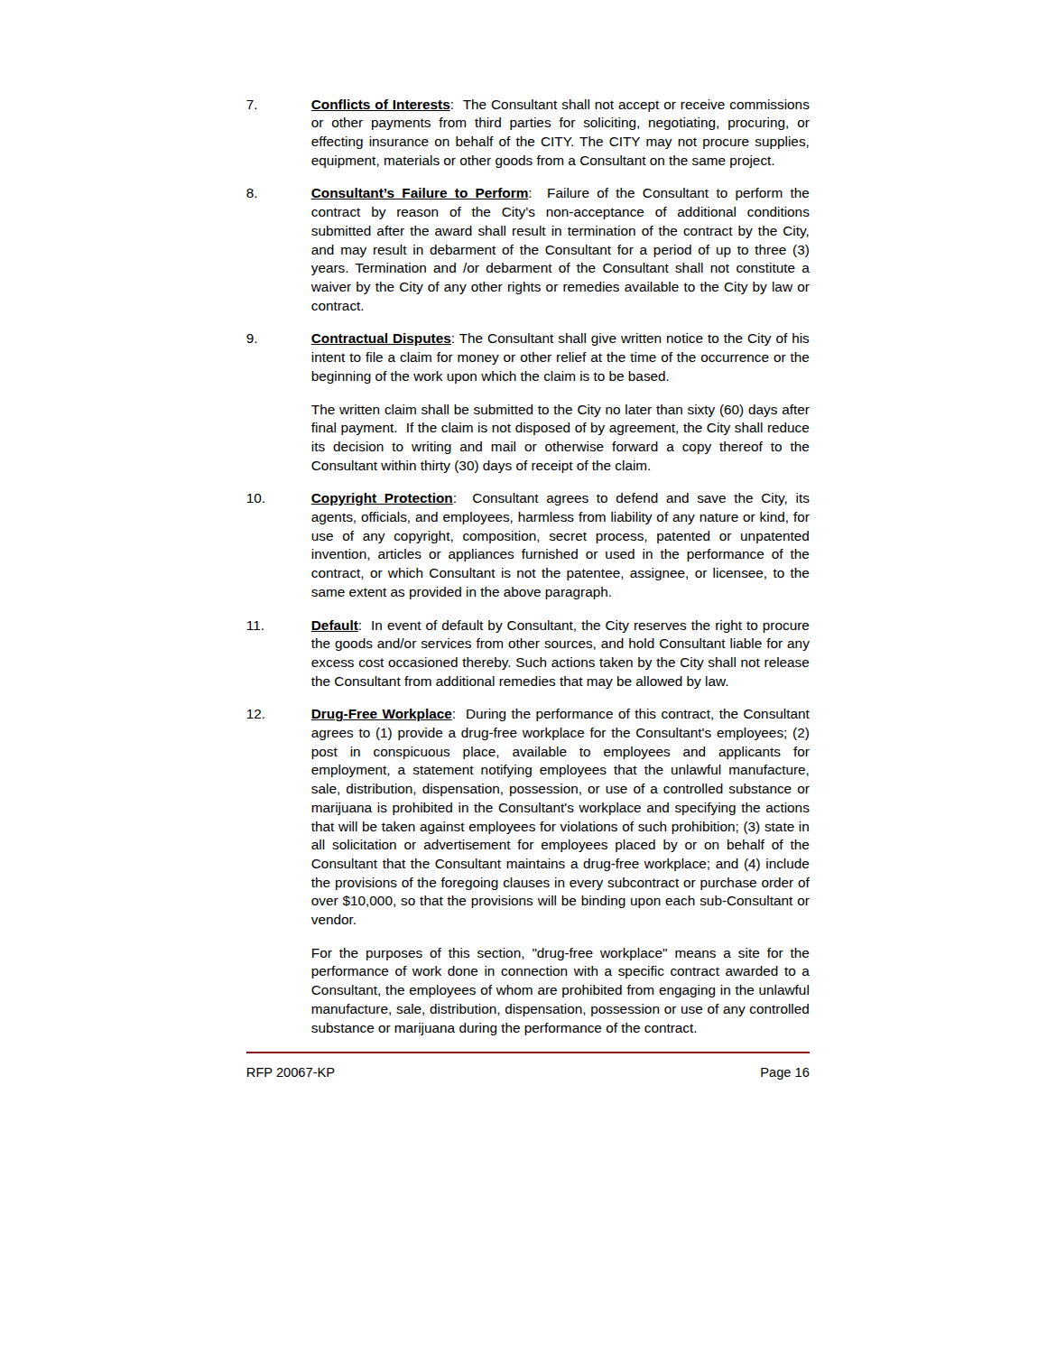7. Conflicts of Interests: The Consultant shall not accept or receive commissions or other payments from third parties for soliciting, negotiating, procuring, or effecting insurance on behalf of the CITY. The CITY may not procure supplies, equipment, materials or other goods from a Consultant on the same project.
8. Consultant’s Failure to Perform: Failure of the Consultant to perform the contract by reason of the City’s non-acceptance of additional conditions submitted after the award shall result in termination of the contract by the City, and may result in debarment of the Consultant for a period of up to three (3) years. Termination and /or debarment of the Consultant shall not constitute a waiver by the City of any other rights or remedies available to the City by law or contract.
9. Contractual Disputes: The Consultant shall give written notice to the City of his intent to file a claim for money or other relief at the time of the occurrence or the beginning of the work upon which the claim is to be based.
The written claim shall be submitted to the City no later than sixty (60) days after final payment. If the claim is not disposed of by agreement, the City shall reduce its decision to writing and mail or otherwise forward a copy thereof to the Consultant within thirty (30) days of receipt of the claim.
10. Copyright Protection: Consultant agrees to defend and save the City, its agents, officials, and employees, harmless from liability of any nature or kind, for use of any copyright, composition, secret process, patented or unpatented invention, articles or appliances furnished or used in the performance of the contract, or which Consultant is not the patentee, assignee, or licensee, to the same extent as provided in the above paragraph.
11. Default: In event of default by Consultant, the City reserves the right to procure the goods and/or services from other sources, and hold Consultant liable for any excess cost occasioned thereby. Such actions taken by the City shall not release the Consultant from additional remedies that may be allowed by law.
12. Drug-Free Workplace: During the performance of this contract, the Consultant agrees to (1) provide a drug-free workplace for the Consultant's employees; (2) post in conspicuous place, available to employees and applicants for employment, a statement notifying employees that the unlawful manufacture, sale, distribution, dispensation, possession, or use of a controlled substance or marijuana is prohibited in the Consultant's workplace and specifying the actions that will be taken against employees for violations of such prohibition; (3) state in all solicitation or advertisement for employees placed by or on behalf of the Consultant that the Consultant maintains a drug-free workplace; and (4) include the provisions of the foregoing clauses in every subcontract or purchase order of over $10,000, so that the provisions will be binding upon each sub-Consultant or vendor.
For the purposes of this section, "drug-free workplace" means a site for the performance of work done in connection with a specific contract awarded to a Consultant, the employees of whom are prohibited from engaging in the unlawful manufacture, sale, distribution, dispensation, possession or use of any controlled substance or marijuana during the performance of the contract.
RFP 20067-KP Page 16